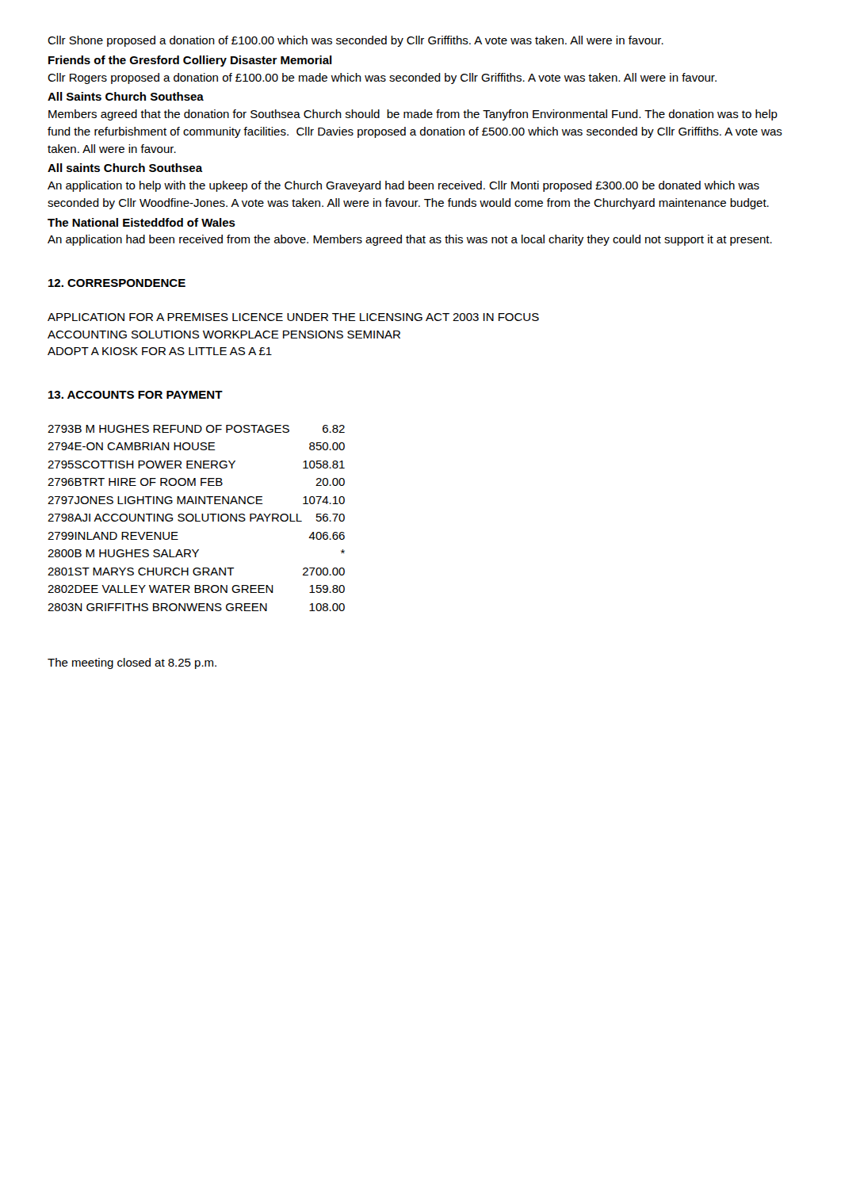Cllr Shone proposed a donation of £100.00 which was seconded by Cllr Griffiths. A vote was taken. All were in favour.
Friends of the Gresford Colliery Disaster Memorial
Cllr Rogers proposed a donation of £100.00 be made which was seconded by Cllr Griffiths. A vote was taken. All were in favour.
All Saints Church Southsea
Members agreed that the donation for Southsea Church should be made from the Tanyfron Environmental Fund. The donation was to help fund the refurbishment of community facilities. Cllr Davies proposed a donation of £500.00 which was seconded by Cllr Griffiths. A vote was taken. All were in favour.
All saints Church Southsea
An application to help with the upkeep of the Church Graveyard had been received. Cllr Monti proposed £300.00 be donated which was seconded by Cllr Woodfine-Jones. A vote was taken. All were in favour. The funds would come from the Churchyard maintenance budget.
The National Eisteddfod of Wales
An application had been received from the above. Members agreed that as this was not a local charity they could not support it at present.
12. CORRESPONDENCE
APPLICATION FOR A PREMISES LICENCE UNDER THE LICENSING ACT 2003 IN FOCUS
ACCOUNTING SOLUTIONS WORKPLACE PENSIONS SEMINAR
ADOPT A KIOSK FOR AS LITTLE AS A £1
13. ACCOUNTS FOR PAYMENT
| 2793 | B M HUGHES REFUND OF POSTAGES | 6.82 |
| 2794 | E-ON CAMBRIAN HOUSE | 850.00 |
| 2795 | SCOTTISH POWER ENERGY | 1058.81 |
| 2796 | BTRT HIRE OF ROOM FEB | 20.00 |
| 2797 | JONES LIGHTING MAINTENANCE | 1074.10 |
| 2798 | AJI ACCOUNTING SOLUTIONS PAYROLL | 56.70 |
| 2799 | INLAND REVENUE | 406.66 |
| 2800 | B M HUGHES SALARY | * |
| 2801 | ST MARYS CHURCH GRANT | 2700.00 |
| 2802 | DEE VALLEY WATER BRON GREEN | 159.80 |
| 2803 | N GRIFFITHS BRONWENS GREEN | 108.00 |
The meeting closed at 8.25 p.m.